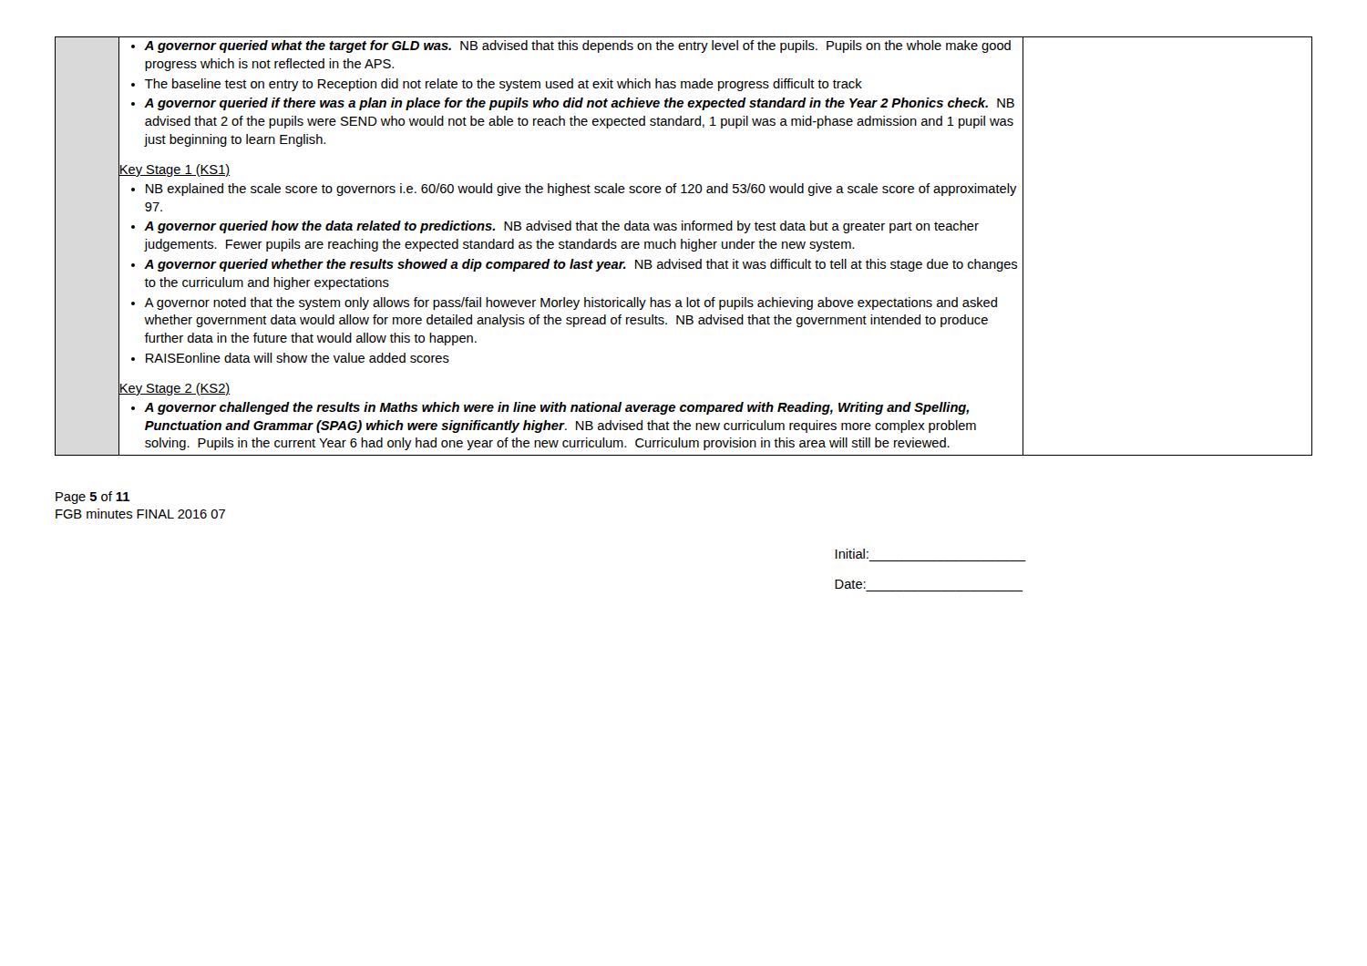| | A governor queried what the target for GLD was. NB advised that this depends on the entry level of the pupils. Pupils on the whole make good progress which is not reflected in the APS. The baseline test on entry to Reception did not relate to the system used at exit which has made progress difficult to track A governor queried if there was a plan in place for the pupils who did not achieve the expected standard in the Year 2 Phonics check. NB advised that 2 of the pupils were SEND who would not be able to reach the expected standard, 1 pupil was a mid-phase admission and 1 pupil was just beginning to learn English. Key Stage 1 (KS1) NB explained the scale score to governors i.e. 60/60 would give the highest scale score of 120 and 53/60 would give a scale score of approximately 97. A governor queried how the data related to predictions. NB advised that the data was informed by test data but a greater part on teacher judgements. Fewer pupils are reaching the expected standard as the standards are much higher under the new system. A governor queried whether the results showed a dip compared to last year. NB advised that it was difficult to tell at this stage due to changes to the curriculum and higher expectations A governor noted that the system only allows for pass/fail however Morley historically has a lot of pupils achieving above expectations and asked whether government data would allow for more detailed analysis of the spread of results. NB advised that the government intended to produce further data in the future that would allow this to happen. RAISEonline data will show the value added scores Key Stage 2 (KS2) A governor challenged the results in Maths which were in line with national average compared with Reading, Writing and Spelling, Punctuation and Grammar (SPAG) which were significantly higher . NB advised that the new curriculum requires more complex problem solving. Pupils in the current Year 6 had only had one year of the new curriculum. Curriculum provision in this area will still be reviewed. | |
Page 5 of 11
FGB minutes FINAL 2016 07
Initial:_____________________
Date:_____________________